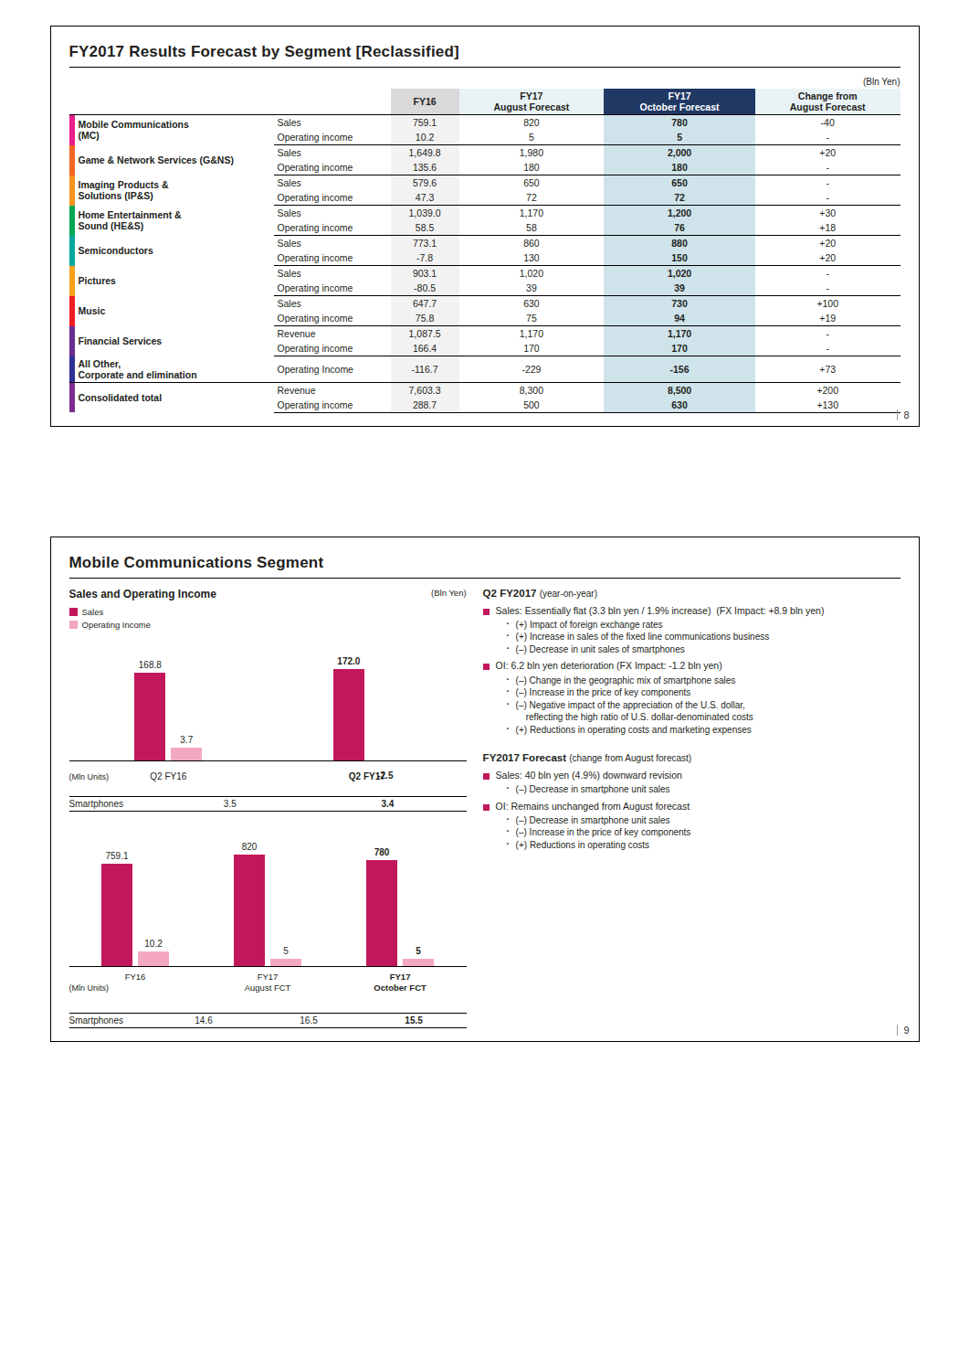FY2017 Results Forecast by Segment [Reclassified]
(Bln Yen)
| | | | FY16 | FY17 August Forecast | FY17 October Forecast | Change from August Forecast |
| --- | --- | --- | --- | --- | --- | --- |
| | Mobile Communications (MC) | Sales | 759.1 | 820 | 780 | -40 |
| Operating income | 10.2 | 5 | 5 | - |
| | Game & Network Services (G&NS) | Sales | 1,649.8 | 1,980 | 2,000 | +20 |
| Operating income | 135.6 | 180 | 180 | - |
| | Imaging Products & Solutions (IP&S) | Sales | 579.6 | 650 | 650 | - |
| Operating income | 47.3 | 72 | 72 | - |
| | Home Entertainment & Sound (HE&S) | Sales | 1,039.0 | 1,170 | 1,200 | +30 |
| Operating income | 58.5 | 58 | 76 | +18 |
| | Semiconductors | Sales | 773.1 | 860 | 880 | +20 |
| Operating income | -7.8 | 130 | 150 | +20 |
| | Pictures | Sales | 903.1 | 1,020 | 1,020 | - |
| Operating income | -80.5 | 39 | 39 | - |
| | Music | Sales | 647.7 | 630 | 730 | +100 |
| Operating income | 75.8 | 75 | 94 | +19 |
| | Financial Services | Revenue | 1,087.5 | 1,170 | 1,170 | - |
| Operating income | 166.4 | 170 | 170 | - |
| | All Other, Corporate and elimination | Operating Income | -116.7 | -229 | -156 | +73 |
| | Consolidated total | Revenue | 7,603.3 | 8,300 | 8,500 | +200 |
| Operating income | 288.7 | 500 | 630 | +130 |
8
Mobile Communications Segment
Sales and Operating Income
Sales
Operating Income
(Bln Yen)
168.8
3.7
172.0
-2.5
Q2 FY16
Q2 FY17
(Mln Units)
Smartphones
3.5
3.4
759.1
10.2
820
5
780
5
FY16
FY17
August FCT
FY17
October FCT
(Mln Units)
Smartphones
14.6
16.5
15.5
Q2 FY2017 (year-on-year)
Sales: Essentially flat (3.3 bln yen / 1.9% increase) (FX Impact: +8.9 bln yen)
(+) Impact of foreign exchange rates
(+) Increase in sales of the fixed line communications business
(–) Decrease in unit sales of smartphones
OI: 6.2 bln yen deterioration (FX Impact: -1.2 bln yen)
(–) Change in the geographic mix of smartphone sales
(–) Increase in the price of key components
(–) Negative impact of the appreciation of the U.S. dollar,
reflecting the high ratio of U.S. dollar-denominated costs
(+) Reductions in operating costs and marketing expenses
FY2017 Forecast (change from August forecast)
Sales: 40 bln yen (4.9%) downward revision
(–) Decrease in smartphone unit sales
OI: Remains unchanged from August forecast
(–) Decrease in smartphone unit sales
(–) Increase in the price of key components
(+) Reductions in operating costs
9